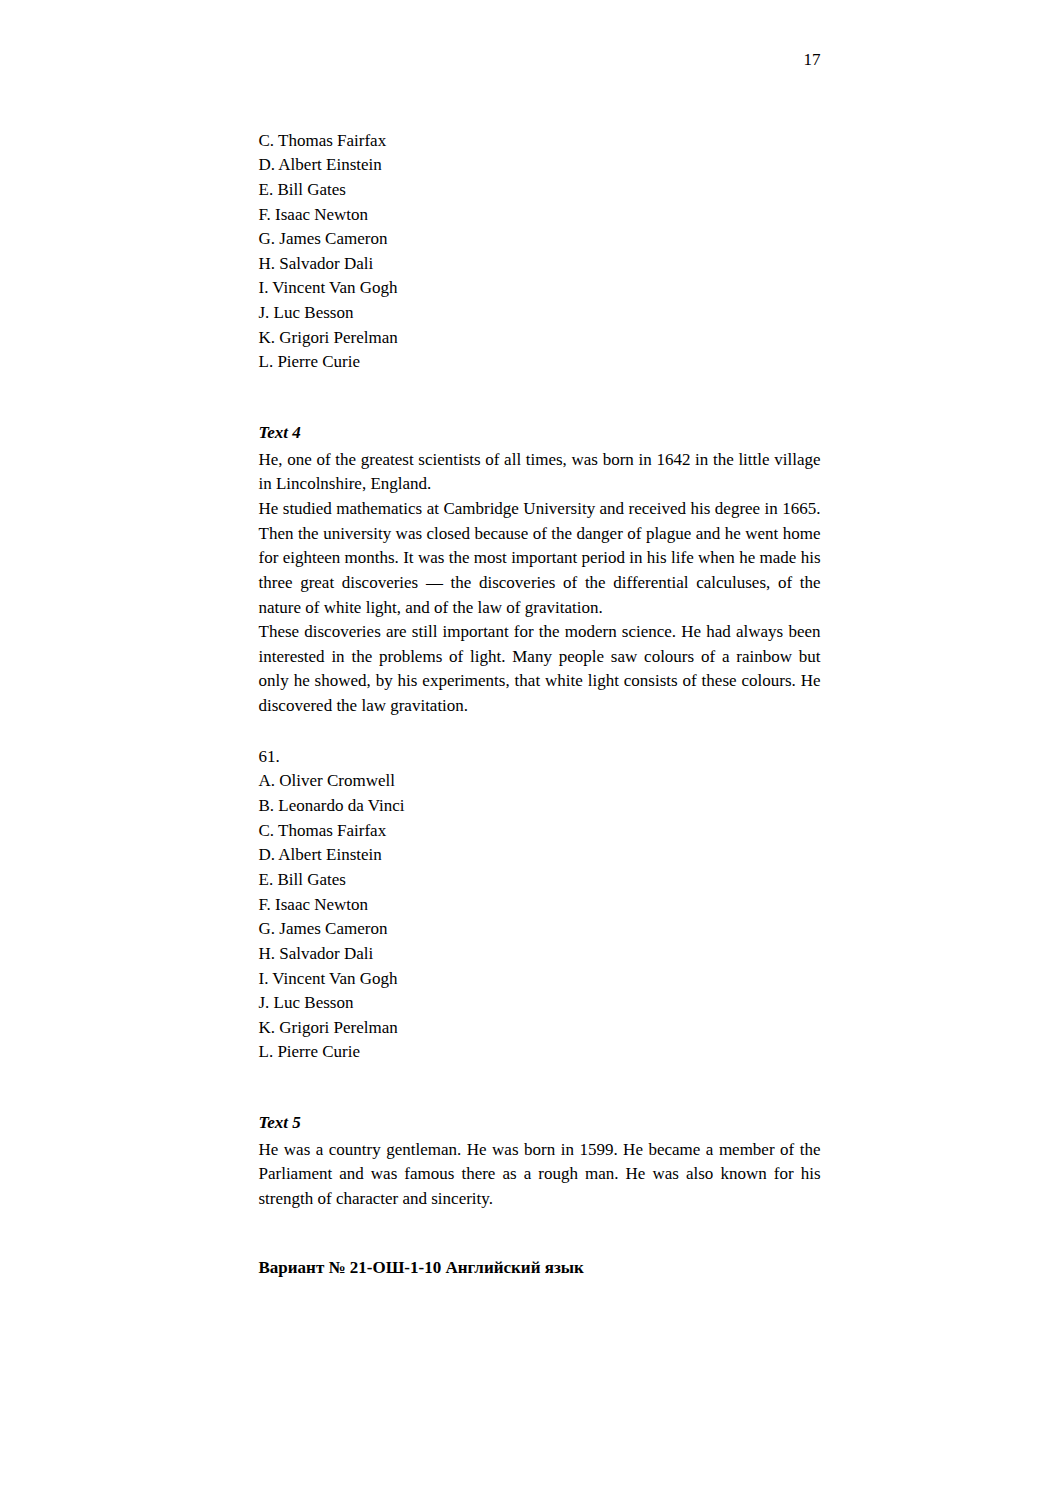17
C. Thomas Fairfax
D. Albert Einstein
E. Bill Gates
F. Isaac Newton
G. James Cameron
H. Salvador Dali
I. Vincent Van Gogh
J. Luc Besson
K. Grigori Perelman
L. Pierre Curie
Text 4
He, one of the greatest scientists of all times, was born in 1642 in the little village in Lincolnshire, England.
He studied mathematics at Cambridge University and received his degree in 1665. Then the university was closed because of the danger of plague and he went home for eighteen months. It was the most important period in his life when he made his three great discoveries — the discoveries of the differential calculuses, of the nature of white light, and of the law of gravitation.
These discoveries are still important for the modern science. He had always been interested in the problems of light. Many people saw colours of a rainbow but only he showed, by his experiments, that white light consists of these colours. He discovered the law gravitation.
61.
A. Oliver Cromwell
B. Leonardo da Vinci
C. Thomas Fairfax
D. Albert Einstein
E. Bill Gates
F. Isaac Newton
G. James Cameron
H. Salvador Dali
I. Vincent Van Gogh
J. Luc Besson
K. Grigori Perelman
L. Pierre Curie
Text 5
He was a country gentleman. He was born in 1599. He became a member of the Parliament and was famous there as a rough man. He was also known for his strength of character and sincerity.
Вариант № 21-ОШ-1-10 Английский язык